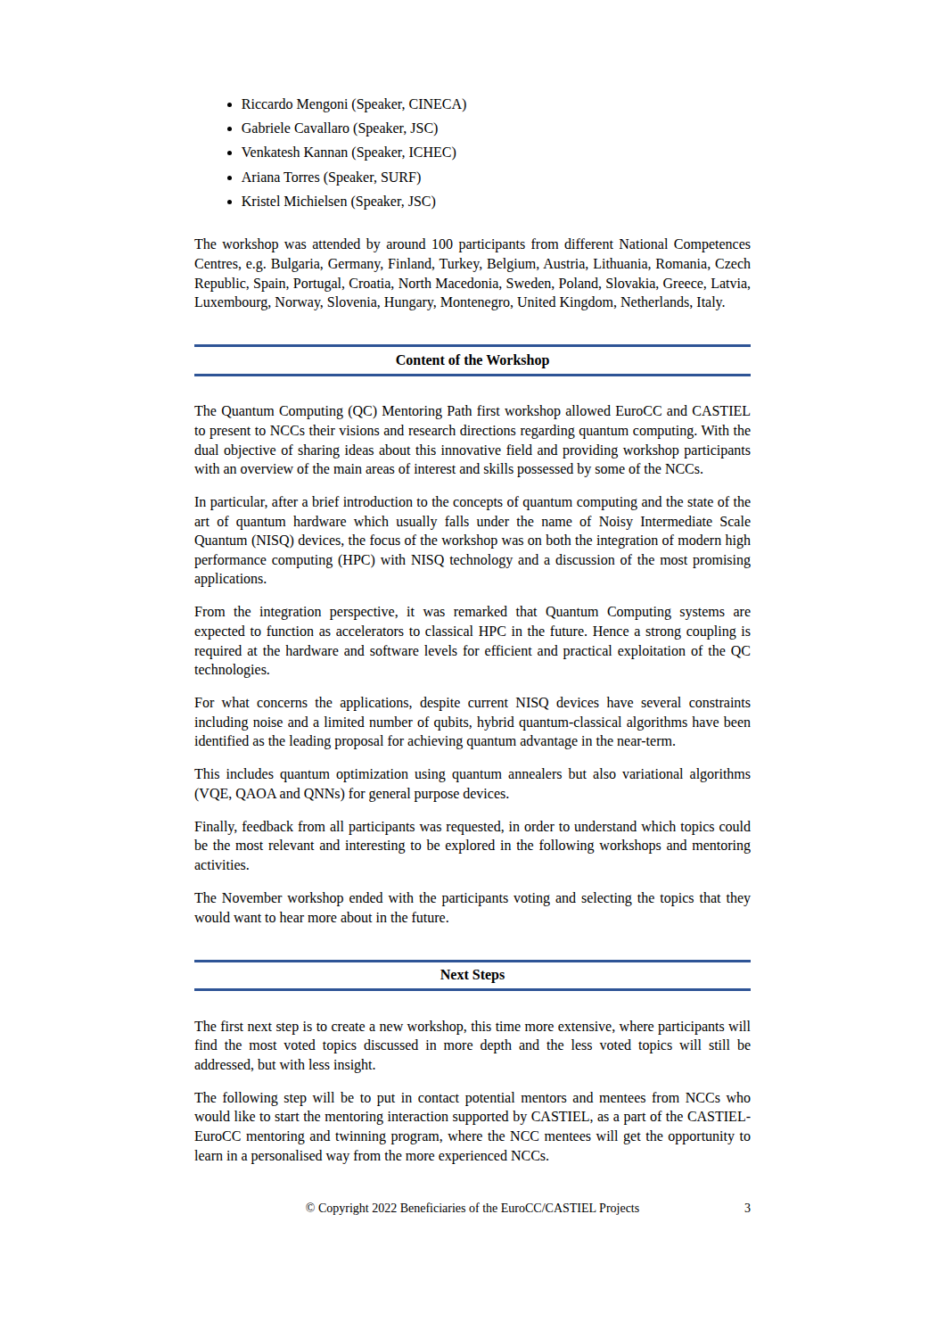Riccardo Mengoni (Speaker, CINECA)
Gabriele Cavallaro (Speaker, JSC)
Venkatesh Kannan (Speaker, ICHEC)
Ariana Torres (Speaker, SURF)
Kristel Michielsen (Speaker, JSC)
The workshop was attended by around 100 participants from different National Competences Centres, e.g. Bulgaria, Germany, Finland, Turkey, Belgium, Austria, Lithuania, Romania, Czech Republic, Spain, Portugal, Croatia, North Macedonia, Sweden, Poland, Slovakia, Greece, Latvia, Luxembourg, Norway, Slovenia, Hungary, Montenegro, United Kingdom, Netherlands, Italy.
Content of the Workshop
The Quantum Computing (QC) Mentoring Path first workshop allowed EuroCC and CASTIEL to present to NCCs their visions and research directions regarding quantum computing. With the dual objective of sharing ideas about this innovative field and providing workshop participants with an overview of the main areas of interest and skills possessed by some of the NCCs.
In particular, after a brief introduction to the concepts of quantum computing and the state of the art of quantum hardware which usually falls under the name of Noisy Intermediate Scale Quantum (NISQ) devices, the focus of the workshop was on both the integration of modern high performance computing (HPC) with NISQ technology and a discussion of the most promising applications.
From the integration perspective, it was remarked that Quantum Computing systems are expected to function as accelerators to classical HPC in the future. Hence a strong coupling is required at the hardware and software levels for efficient and practical exploitation of the QC technologies.
For what concerns the applications, despite current NISQ devices have several constraints including noise and a limited number of qubits, hybrid quantum-classical algorithms have been identified as the leading proposal for achieving quantum advantage in the near-term.
This includes quantum optimization using quantum annealers but also variational algorithms (VQE, QAOA and QNNs) for general purpose devices.
Finally, feedback from all participants was requested, in order to understand which topics could be the most relevant and interesting to be explored in the following workshops and mentoring activities.
The November workshop ended with the participants voting and selecting the topics that they would want to hear more about in the future.
Next Steps
The first next step is to create a new workshop, this time more extensive, where participants will find the most voted topics discussed in more depth and the less voted topics will still be addressed, but with less insight.
The following step will be to put in contact potential mentors and mentees from NCCs who would like to start the mentoring interaction supported by CASTIEL, as a part of the CASTIEL-EuroCC mentoring and twinning program, where the NCC mentees will get the opportunity to learn in a personalised way from the more experienced NCCs.
© Copyright 2022 Beneficiaries of the EuroCC/CASTIEL Projects 3